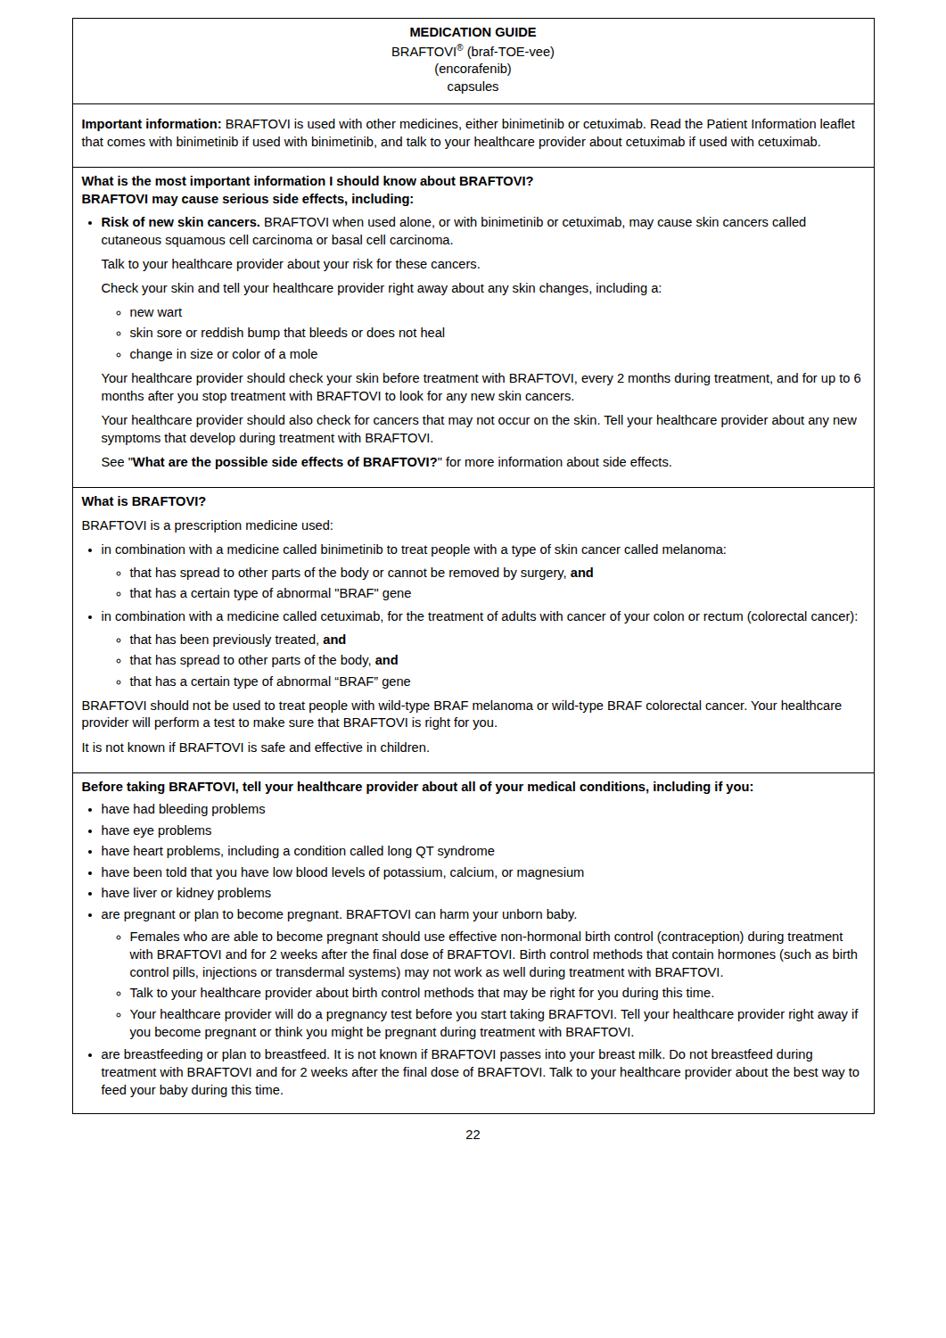MEDICATION GUIDE
BRAFTOVI® (braf-TOE-vee)
(encorafenib)
capsules
Important information: BRAFTOVI is used with other medicines, either binimetinib or cetuximab. Read the Patient Information leaflet that comes with binimetinib if used with binimetinib, and talk to your healthcare provider about cetuximab if used with cetuximab.
What is the most important information I should know about BRAFTOVI?
BRAFTOVI may cause serious side effects, including:
Risk of new skin cancers. BRAFTOVI when used alone, or with binimetinib or cetuximab, may cause skin cancers called cutaneous squamous cell carcinoma or basal cell carcinoma.
Talk to your healthcare provider about your risk for these cancers.
Check your skin and tell your healthcare provider right away about any skin changes, including a:
new wart
skin sore or reddish bump that bleeds or does not heal
change in size or color of a mole
Your healthcare provider should check your skin before treatment with BRAFTOVI, every 2 months during treatment, and for up to 6 months after you stop treatment with BRAFTOVI to look for any new skin cancers.
Your healthcare provider should also check for cancers that may not occur on the skin. Tell your healthcare provider about any new symptoms that develop during treatment with BRAFTOVI.
See "What are the possible side effects of BRAFTOVI?" for more information about side effects.
What is BRAFTOVI?
BRAFTOVI is a prescription medicine used:
in combination with a medicine called binimetinib to treat people with a type of skin cancer called melanoma:
that has spread to other parts of the body or cannot be removed by surgery, and
that has a certain type of abnormal "BRAF" gene
in combination with a medicine called cetuximab, for the treatment of adults with cancer of your colon or rectum (colorectal cancer):
that has been previously treated, and
that has spread to other parts of the body, and
that has a certain type of abnormal “BRAF” gene
BRAFTOVI should not be used to treat people with wild-type BRAF melanoma or wild-type BRAF colorectal cancer. Your healthcare provider will perform a test to make sure that BRAFTOVI is right for you.
It is not known if BRAFTOVI is safe and effective in children.
Before taking BRAFTOVI, tell your healthcare provider about all of your medical conditions, including if you:
have had bleeding problems
have eye problems
have heart problems, including a condition called long QT syndrome
have been told that you have low blood levels of potassium, calcium, or magnesium
have liver or kidney problems
are pregnant or plan to become pregnant. BRAFTOVI can harm your unborn baby.
Females who are able to become pregnant should use effective non-hormonal birth control (contraception) during treatment with BRAFTOVI and for 2 weeks after the final dose of BRAFTOVI. Birth control methods that contain hormones (such as birth control pills, injections or transdermal systems) may not work as well during treatment with BRAFTOVI.
Talk to your healthcare provider about birth control methods that may be right for you during this time.
Your healthcare provider will do a pregnancy test before you start taking BRAFTOVI. Tell your healthcare provider right away if you become pregnant or think you might be pregnant during treatment with BRAFTOVI.
are breastfeeding or plan to breastfeed. It is not known if BRAFTOVI passes into your breast milk. Do not breastfeed during treatment with BRAFTOVI and for 2 weeks after the final dose of BRAFTOVI. Talk to your healthcare provider about the best way to feed your baby during this time.
22